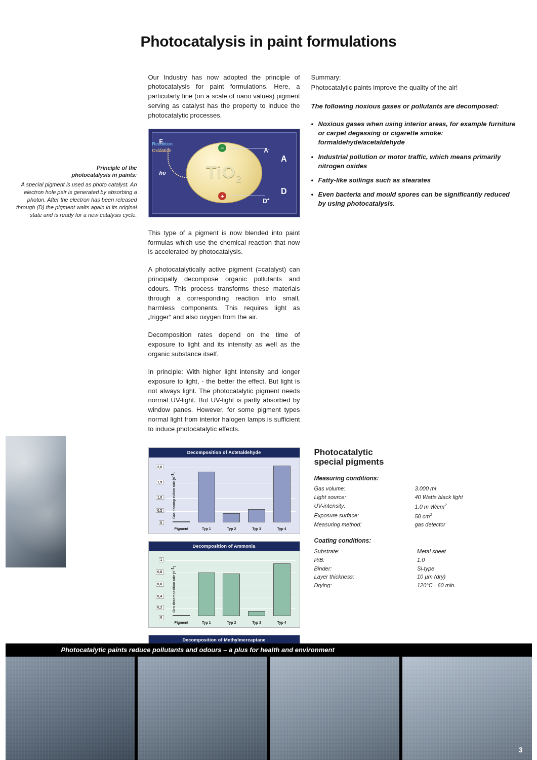Photocatalysis in paint formulations
Principle of the
photocatalysis in paints: A special pigment is used as photo catalyst. An electron hole pair is generated by absorbing a photon. After the electron has been released through (D) the pigment waits again in its original state and is ready for a new catalysis cycle.
Our Industry has now adopted the principle of photocatalysis for paint formulations. Here, a particularly fine (on a scale of nano values) pigment serving as catalyst has the property to induce the photocatalytic processes.
E
hυ
TiO2
3,2 eV
−
+
A-
A
D
D+
Reduktion
Oxidation
This type of a pigment is now blended into paint formulas which use the chemical reaction that now is accelerated by photocatalysis.
A photocatalytically active pigment (=catalyst) can principally decompose organic pollutants and odours. This process transforms these materials through a corresponding reaction into small, harmless components. This requires light as „trigger“ and also oxygen from the air.
Decomposition rates depend on the time of exposure to light and its intensity as well as the organic substance itself.
In principle: With higher light intensity and longer exposure to light, - the better the effect. But light is not always light. The photocatalytic pigment needs normal UV-light. But UV-light is partly absorbed by window panes. However, for some pigment types normal light from interior halogen lamps is sufficient to induce photocatalytic effects.
Summary:
Photocatalytic paints improve the quality of the air!
The following noxious gases or pollutants are decomposed:
Noxious gases when using interior areas, for example furniture or carpet degassing or cigarette smoke: formaldehyde/acetaldehyde
Industrial pollution or motor traffic, which means primarily nitrogen oxides
Fatty-like soilings such as stearates
Even bacteria and mould spores can be significantly reduced by using photocatalysis.
Decomposition of Actetaldehyde
Gas decomposition rate (h-1)
2,0
1,5
1,0
0,5
0
Pigment Typ 1 Typ 2 Typ 3 Typ 4
Decomposition of Ammonia
Gas decomposition rate (h-1)
1
0,8
0,6
0,4
0,2
0
Pigment Typ 1 Typ 2 Typ 3 Typ 4
Decomposition of Methylmercaptane
Gas decomposition rate (h-1)
1
0,8
0,6
0,4
0,2
0
Pigment Typ 1 Typ 2 Typ 3
Photocatalytic
special pigments
Measuring conditions:
| Gas volume: | 3.000 ml |
| Light source: | 40 Watts black light |
| UV-intensity: | 1.0 m W/cm 2 |
| Exposure surface: | 50 cm 2 |
| Measuring method: | gas detector |
Coating conditions:
| Substrate: | Metal sheet |
| P/B: | 1.0 |
| Binder: | Si-type |
| Layer thickness: | 10 µm (dry) |
| Drying: | 120°C - 60 min. |
Photocatalytic paints reduce pollutants and odours – a plus for health and environment
3